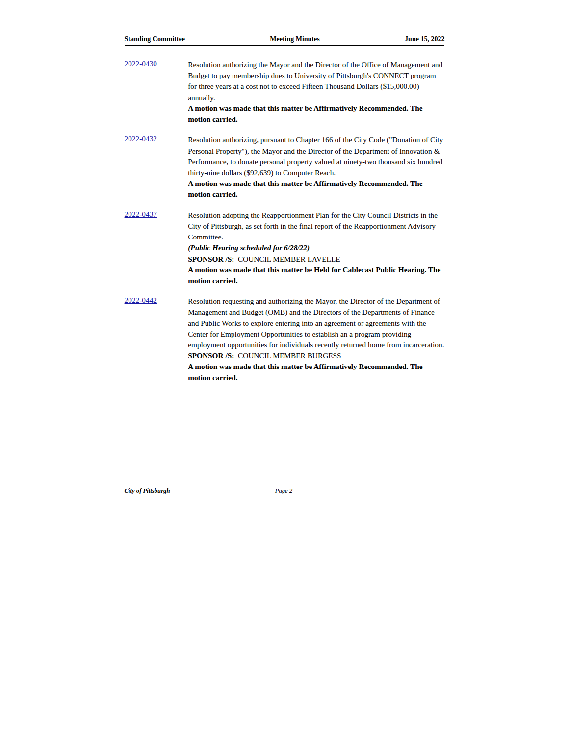Standing Committee
Meeting Minutes
June 15, 2022
2022-0430
Resolution authorizing the Mayor and the Director of the Office of Management and Budget to pay membership dues to University of Pittsburgh's CONNECT program for three years at a cost not to exceed Fifteen Thousand Dollars ($15,000.00) annually.
A motion was made that this matter be Affirmatively Recommended. The motion carried.
2022-0432
Resolution authorizing, pursuant to Chapter 166 of the City Code ("Donation of City Personal Property"), the Mayor and the Director of the Department of Innovation & Performance, to donate personal property valued at ninety-two thousand six hundred thirty-nine dollars ($92,639) to Computer Reach.
A motion was made that this matter be Affirmatively Recommended. The motion carried.
2022-0437
Resolution adopting the Reapportionment Plan for the City Council Districts in the City of Pittsburgh, as set forth in the final report of the Reapportionment Advisory Committee.
(Public Hearing scheduled for 6/28/22)
SPONSOR /S: COUNCIL MEMBER LAVELLE
A motion was made that this matter be Held for Cablecast Public Hearing. The motion carried.
2022-0442
Resolution requesting and authorizing the Mayor, the Director of the Department of Management and Budget (OMB) and the Directors of the Departments of Finance and Public Works to explore entering into an agreement or agreements with the Center for Employment Opportunities to establish an a program providing employment opportunities for individuals recently returned home from incarceration.
SPONSOR /S: COUNCIL MEMBER BURGESS
A motion was made that this matter be Affirmatively Recommended. The motion carried.
City of Pittsburgh
Page 2